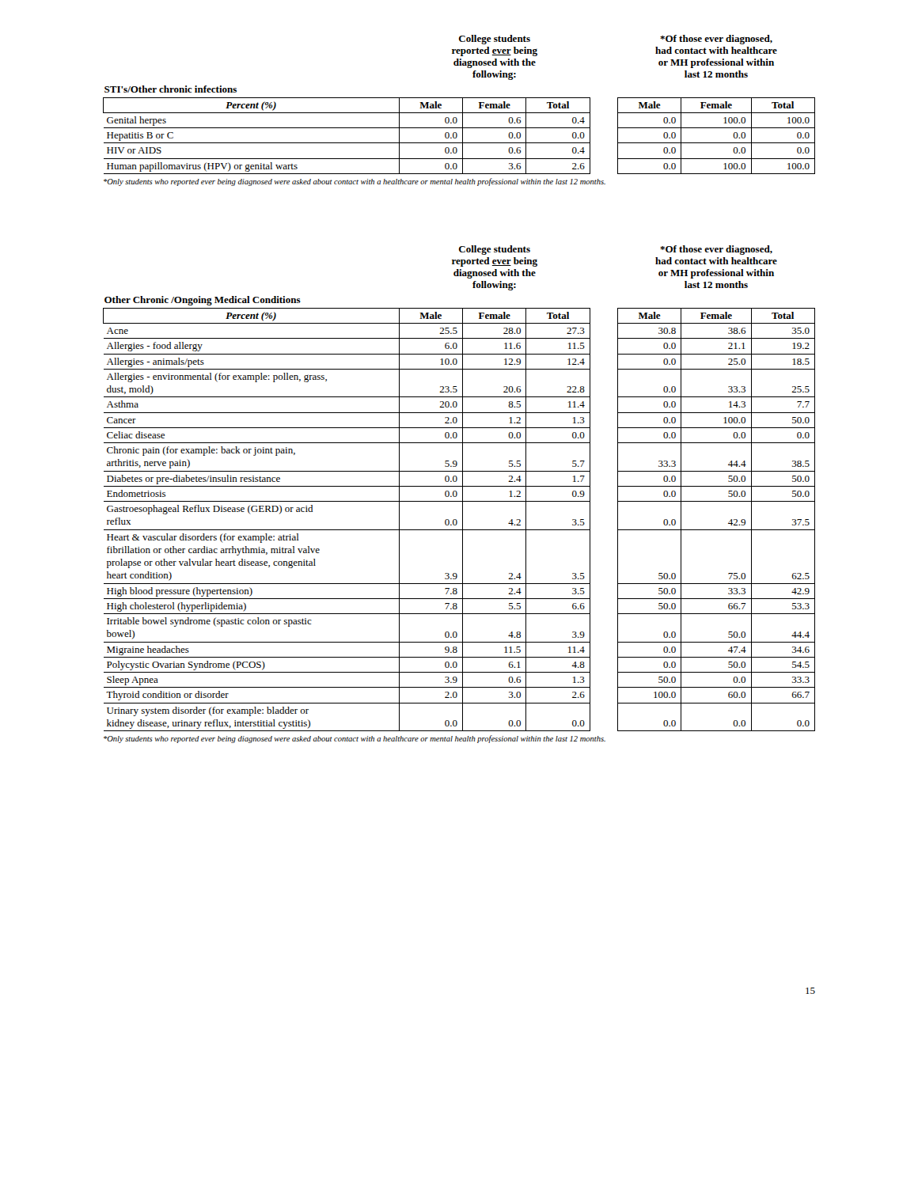| | College students reported ever being diagnosed with the following: | | *Of those ever diagnosed, had contact with healthcare or MH professional within last 12 months |
| --- | --- | --- | --- |
| STI's/Other chronic infections | | | | | | | |
| Percent (%) | Male | Female | Total | | Male | Female | Total |
| Genital herpes | 0.0 | 0.6 | 0.4 | | 0.0 | 100.0 | 100.0 |
| Hepatitis B or C | 0.0 | 0.0 | 0.0 | | 0.0 | 0.0 | 0.0 |
| HIV or AIDS | 0.0 | 0.6 | 0.4 | | 0.0 | 0.0 | 0.0 |
| Human papillomavirus (HPV) or genital warts | 0.0 | 3.6 | 2.6 | | 0.0 | 100.0 | 100.0 |
*Only students who reported ever being diagnosed were asked about contact with a healthcare or mental health professional within the last 12 months.
| | College students reported ever being diagnosed with the following: | | *Of those ever diagnosed, had contact with healthcare or MH professional within last 12 months |
| --- | --- | --- | --- |
| Other Chronic /Ongoing Medical Conditions | | | | | | | |
| Percent (%) | Male | Female | Total | | Male | Female | Total |
| Acne | 25.5 | 28.0 | 27.3 | | 30.8 | 38.6 | 35.0 |
| Allergies - food allergy | 6.0 | 11.6 | 11.5 | | 0.0 | 21.1 | 19.2 |
| Allergies - animals/pets | 10.0 | 12.9 | 12.4 | | 0.0 | 25.0 | 18.5 |
| Allergies - environmental (for example: pollen, grass, dust, mold) | 23.5 | 20.6 | 22.8 | | 0.0 | 33.3 | 25.5 |
| Asthma | 20.0 | 8.5 | 11.4 | | 0.0 | 14.3 | 7.7 |
| Cancer | 2.0 | 1.2 | 1.3 | | 0.0 | 100.0 | 50.0 |
| Celiac disease | 0.0 | 0.0 | 0.0 | | 0.0 | 0.0 | 0.0 |
| Chronic pain (for example: back or joint pain, arthritis, nerve pain) | 5.9 | 5.5 | 5.7 | | 33.3 | 44.4 | 38.5 |
| Diabetes or pre-diabetes/insulin resistance | 0.0 | 2.4 | 1.7 | | 0.0 | 50.0 | 50.0 |
| Endometriosis | 0.0 | 1.2 | 0.9 | | 0.0 | 50.0 | 50.0 |
| Gastroesophageal Reflux Disease (GERD) or acid reflux | 0.0 | 4.2 | 3.5 | | 0.0 | 42.9 | 37.5 |
| Heart & vascular disorders (for example: atrial fibrillation or other cardiac arrhythmia, mitral valve prolapse or other valvular heart disease, congenital heart condition) | 3.9 | 2.4 | 3.5 | | 50.0 | 75.0 | 62.5 |
| High blood pressure (hypertension) | 7.8 | 2.4 | 3.5 | | 50.0 | 33.3 | 42.9 |
| High cholesterol (hyperlipidemia) | 7.8 | 5.5 | 6.6 | | 50.0 | 66.7 | 53.3 |
| Irritable bowel syndrome (spastic colon or spastic bowel) | 0.0 | 4.8 | 3.9 | | 0.0 | 50.0 | 44.4 |
| Migraine headaches | 9.8 | 11.5 | 11.4 | | 0.0 | 47.4 | 34.6 |
| Polycystic Ovarian Syndrome (PCOS) | 0.0 | 6.1 | 4.8 | | 0.0 | 50.0 | 54.5 |
| Sleep Apnea | 3.9 | 0.6 | 1.3 | | 50.0 | 0.0 | 33.3 |
| Thyroid condition or disorder | 2.0 | 3.0 | 2.6 | | 100.0 | 60.0 | 66.7 |
| Urinary system disorder (for example: bladder or kidney disease, urinary reflux, interstitial cystitis) | 0.0 | 0.0 | 0.0 | | 0.0 | 0.0 | 0.0 |
*Only students who reported ever being diagnosed were asked about contact with a healthcare or mental health professional within the last 12 months.
15